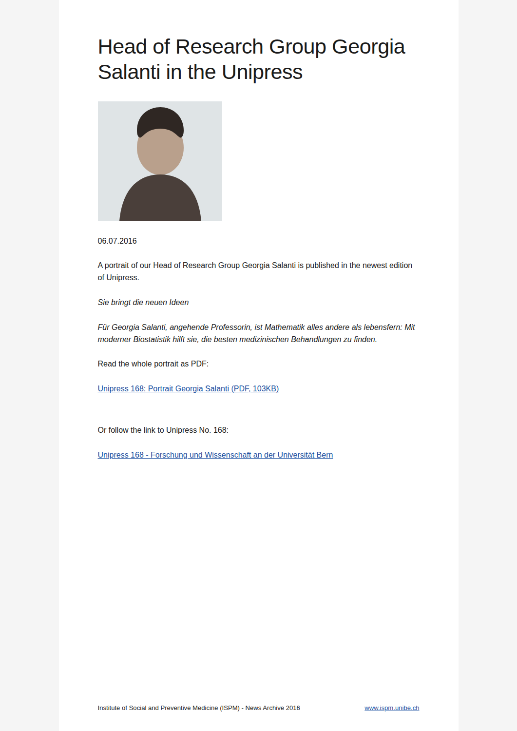Head of Research Group Georgia Salanti in the Unipress
06.07.2016
A portrait of our Head of Research Group Georgia Salanti is published in the newest edition of Unipress.
Sie bringt die neuen Ideen
Für Georgia Salanti, angehende Professorin, ist Mathematik alles andere als lebensfern: Mit moderner Biostatistik hilft sie, die besten medizinischen Behandlungen zu finden.
Read the whole portrait as PDF:
Unipress 168: Portrait Georgia Salanti (PDF, 103KB)
Or follow the link to Unipress No. 168:
Unipress 168 - Forschung und Wissenschaft an der Universität Bern
Institute of Social and Preventive Medicine (ISPM) - News Archive 2016 www.ispm.unibe.ch